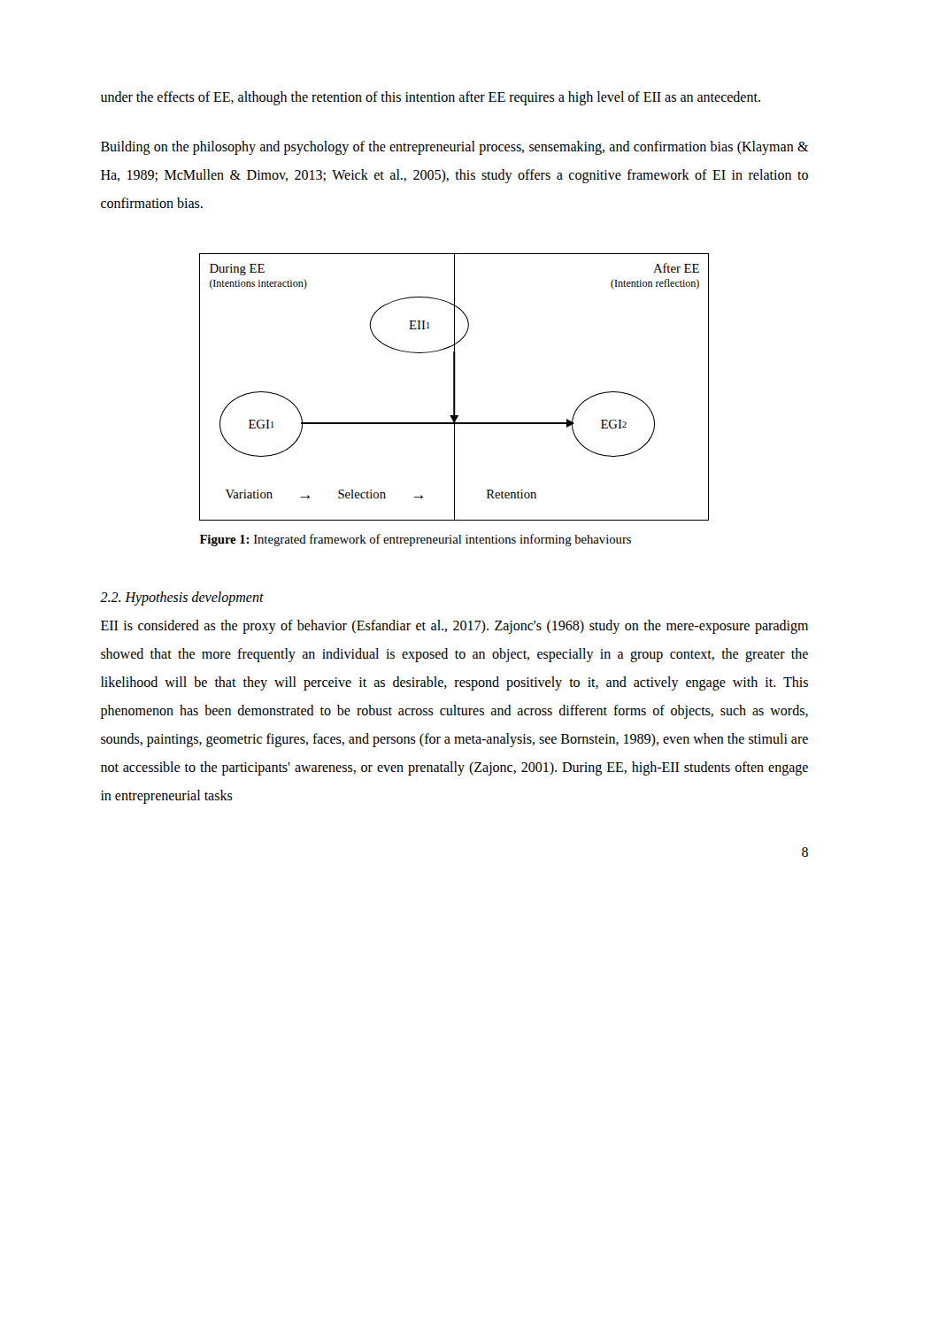under the effects of EE, although the retention of this intention after EE requires a high level of EII as an antecedent.
Building on the philosophy and psychology of the entrepreneurial process, sensemaking, and confirmation bias (Klayman & Ha, 1989; McMullen & Dimov, 2013; Weick et al., 2005), this study offers a cognitive framework of EI in relation to confirmation bias.
During EE(Intentions interaction)
After EE(Intention reflection)
EII1
EGI1
EGI2
Variation → Selection → Retention
Figure 1: Integrated framework of entrepreneurial intentions informing behaviours
2.2. Hypothesis development
EII is considered as the proxy of behavior (Esfandiar et al., 2017). Zajonc's (1968) study on the mere-exposure paradigm showed that the more frequently an individual is exposed to an object, especially in a group context, the greater the likelihood will be that they will perceive it as desirable, respond positively to it, and actively engage with it. This phenomenon has been demonstrated to be robust across cultures and across different forms of objects, such as words, sounds, paintings, geometric figures, faces, and persons (for a meta-analysis, see Bornstein, 1989), even when the stimuli are not accessible to the participants' awareness, or even prenatally (Zajonc, 2001). During EE, high-EII students often engage in entrepreneurial tasks
8